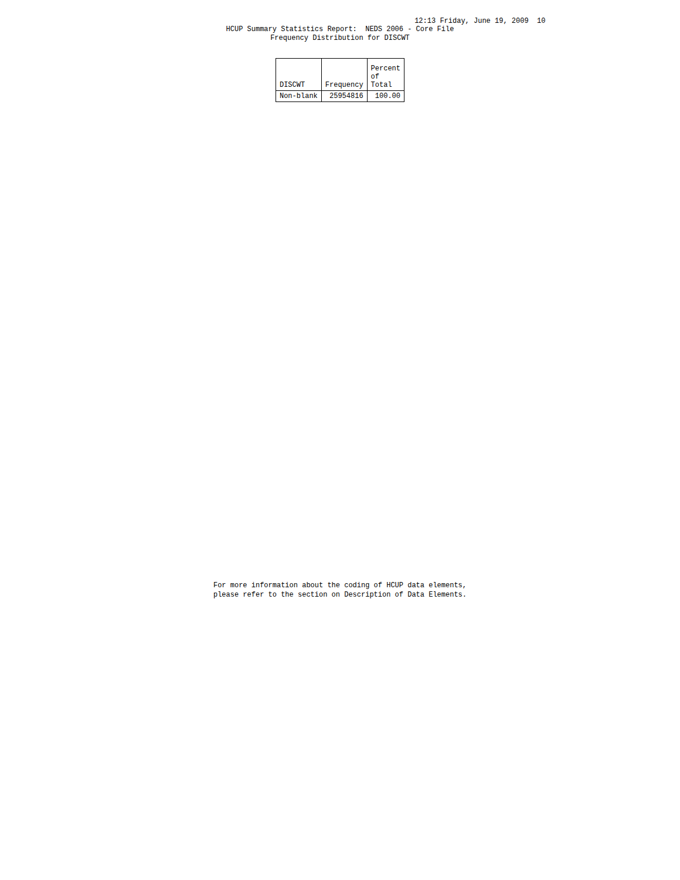12:13 Friday, June 19, 2009 10
HCUP Summary Statistics Report: NEDS 2006 - Core File Frequency Distribution for DISCWT
| DISCWT | Frequency | Percent of Total |
| --- | --- | --- |
| Non-blank | 25954816 | 100.00 |
For more information about the coding of HCUP data elements, please refer to the section on Description of Data Elements.